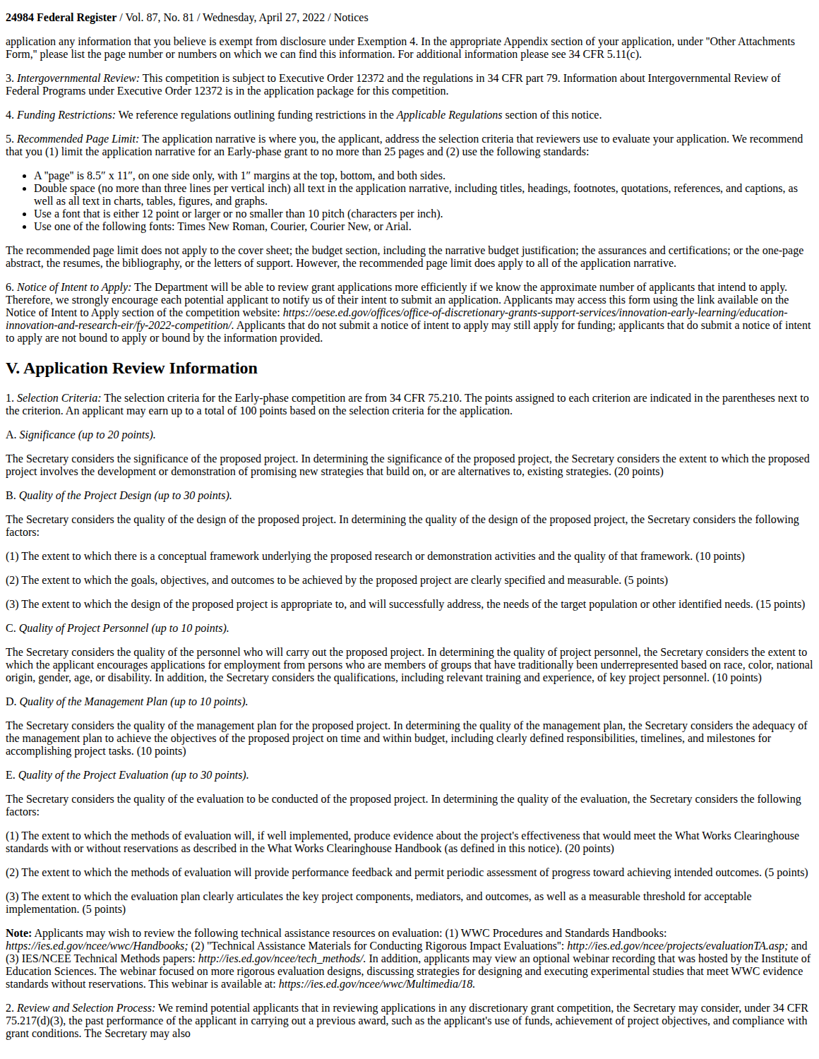24984 Federal Register / Vol. 87, No. 81 / Wednesday, April 27, 2022 / Notices
application any information that you believe is exempt from disclosure under Exemption 4. In the appropriate Appendix section of your application, under ''Other Attachments Form,'' please list the page number or numbers on which we can find this information. For additional information please see 34 CFR 5.11(c).
3. Intergovernmental Review: This competition is subject to Executive Order 12372 and the regulations in 34 CFR part 79. Information about Intergovernmental Review of Federal Programs under Executive Order 12372 is in the application package for this competition.
4. Funding Restrictions: We reference regulations outlining funding restrictions in the Applicable Regulations section of this notice.
5. Recommended Page Limit: The application narrative is where you, the applicant, address the selection criteria that reviewers use to evaluate your application. We recommend that you (1) limit the application narrative for an Early-phase grant to no more than 25 pages and (2) use the following standards:
A ''page'' is 8.5″ x 11″, on one side only, with 1″ margins at the top, bottom, and both sides.
Double space (no more than three lines per vertical inch) all text in the application narrative, including titles, headings, footnotes, quotations, references, and captions, as well as all text in charts, tables, figures, and graphs.
Use a font that is either 12 point or larger or no smaller than 10 pitch (characters per inch).
Use one of the following fonts: Times New Roman, Courier, Courier New, or Arial.
The recommended page limit does not apply to the cover sheet; the budget section, including the narrative budget justification; the assurances and certifications; or the one-page abstract, the resumes, the bibliography, or the letters of support. However, the recommended page limit does apply to all of the application narrative.
6. Notice of Intent to Apply: The Department will be able to review grant applications more efficiently if we know the approximate number of applicants that intend to apply. Therefore, we strongly encourage each potential applicant to notify us of their intent to submit an application. Applicants may access this form using the link available on the Notice of Intent to Apply section of the competition website: https://oese.ed.gov/offices/office-of-discretionary-grants-support-services/innovation-early-learning/education-innovation-and-research-eir/fy-2022-competition/. Applicants that do not submit a notice of intent to apply may still apply for funding; applicants that do submit a notice of intent to apply are not bound to apply or bound by the information provided.
V. Application Review Information
1. Selection Criteria: The selection criteria for the Early-phase competition are from 34 CFR 75.210. The points assigned to each criterion are indicated in the parentheses next to the criterion. An applicant may earn up to a total of 100 points based on the selection criteria for the application.
A. Significance (up to 20 points).
The Secretary considers the significance of the proposed project. In determining the significance of the proposed project, the Secretary considers the extent to which the proposed project involves the development or demonstration of promising new strategies that build on, or are alternatives to, existing strategies. (20 points)
B. Quality of the Project Design (up to 30 points).
The Secretary considers the quality of the design of the proposed project. In determining the quality of the design of the proposed project, the Secretary considers the following factors:
(1) The extent to which there is a conceptual framework underlying the proposed research or demonstration activities and the quality of that framework. (10 points)
(2) The extent to which the goals, objectives, and outcomes to be achieved by the proposed project are clearly specified and measurable. (5 points)
(3) The extent to which the design of the proposed project is appropriate to, and will successfully address, the needs of the target population or other identified needs. (15 points)
C. Quality of Project Personnel (up to 10 points).
The Secretary considers the quality of the personnel who will carry out the proposed project. In determining the quality of project personnel, the Secretary considers the extent to which the applicant encourages applications for employment from persons who are members of groups that have traditionally been underrepresented based on race, color, national origin, gender, age, or disability. In addition, the Secretary considers the qualifications, including relevant training and experience, of key project personnel. (10 points)
D. Quality of the Management Plan (up to 10 points).
The Secretary considers the quality of the management plan for the proposed project. In determining the quality of the management plan, the Secretary considers the adequacy of the management plan to achieve the objectives of the proposed project on time and within budget, including clearly defined responsibilities, timelines, and milestones for accomplishing project tasks. (10 points)
E. Quality of the Project Evaluation (up to 30 points).
The Secretary considers the quality of the evaluation to be conducted of the proposed project. In determining the quality of the evaluation, the Secretary considers the following factors:
(1) The extent to which the methods of evaluation will, if well implemented, produce evidence about the project's effectiveness that would meet the What Works Clearinghouse standards with or without reservations as described in the What Works Clearinghouse Handbook (as defined in this notice). (20 points)
(2) The extent to which the methods of evaluation will provide performance feedback and permit periodic assessment of progress toward achieving intended outcomes. (5 points)
(3) The extent to which the evaluation plan clearly articulates the key project components, mediators, and outcomes, as well as a measurable threshold for acceptable implementation. (5 points)
Note: Applicants may wish to review the following technical assistance resources on evaluation: (1) WWC Procedures and Standards Handbooks: https://ies.ed.gov/ncee/wwc/Handbooks; (2) ''Technical Assistance Materials for Conducting Rigorous Impact Evaluations'': http://ies.ed.gov/ncee/projects/evaluationTA.asp; and (3) IES/NCEE Technical Methods papers: http://ies.ed.gov/ncee/tech_methods/. In addition, applicants may view an optional webinar recording that was hosted by the Institute of Education Sciences. The webinar focused on more rigorous evaluation designs, discussing strategies for designing and executing experimental studies that meet WWC evidence standards without reservations. This webinar is available at: https://ies.ed.gov/ncee/wwc/Multimedia/18.
2. Review and Selection Process: We remind potential applicants that in reviewing applications in any discretionary grant competition, the Secretary may consider, under 34 CFR 75.217(d)(3), the past performance of the applicant in carrying out a previous award, such as the applicant's use of funds, achievement of project objectives, and compliance with grant conditions. The Secretary may also